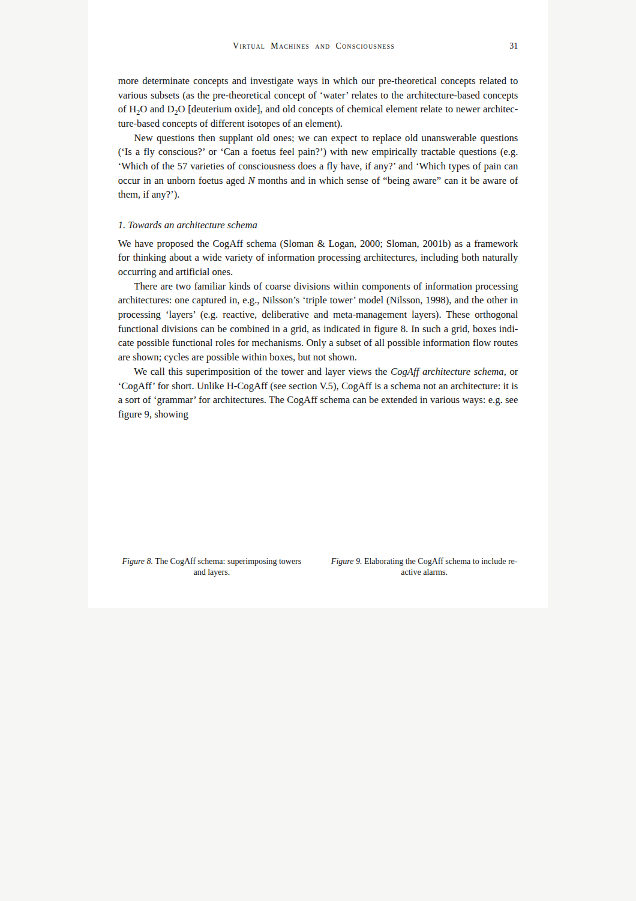Virtual Machines and Consciousness 31
more determinate concepts and investigate ways in which our pre-theoretical concepts related to various subsets (as the pre-theoretical concept of ‘water’ relates to the architecture-based concepts of H2O and D2O [deuterium oxide], and old concepts of chemical element relate to newer architecture-based concepts of different isotopes of an element).
New questions then supplant old ones; we can expect to replace old unanswerable questions (‘Is a fly conscious?’ or ‘Can a foetus feel pain?’) with new empirically tractable questions (e.g. ‘Which of the 57 varieties of consciousness does a fly have, if any?’ and ‘Which types of pain can occur in an unborn foetus aged N months and in which sense of “being aware” can it be aware of them, if any?’).
1. Towards an architecture schema
We have proposed the CogAff schema (Sloman & Logan, 2000; Sloman, 2001b) as a framework for thinking about a wide variety of information processing architectures, including both naturally occurring and artificial ones.
There are two familiar kinds of coarse divisions within components of information processing architectures: one captured in, e.g., Nilsson’s ‘triple tower’ model (Nilsson, 1998), and the other in processing ‘layers’ (e.g. reactive, deliberative and meta-management layers). These orthogonal functional divisions can be combined in a grid, as indicated in figure 8. In such a grid, boxes indicate possible functional roles for mechanisms. Only a subset of all possible information flow routes are shown; cycles are possible within boxes, but not shown.
We call this superimposition of the tower and layer views the CogAff architecture schema, or ‘CogAff’ for short. Unlike H-CogAff (see section V.5), CogAff is a schema not an architecture: it is a sort of ‘grammar’ for architectures. The CogAff schema can be extended in various ways: e.g. see figure 9, showing
Figure 8. The CogAff schema: superimposing towers and layers.
Figure 9. Elaborating the CogAff schema to include reactive alarms.